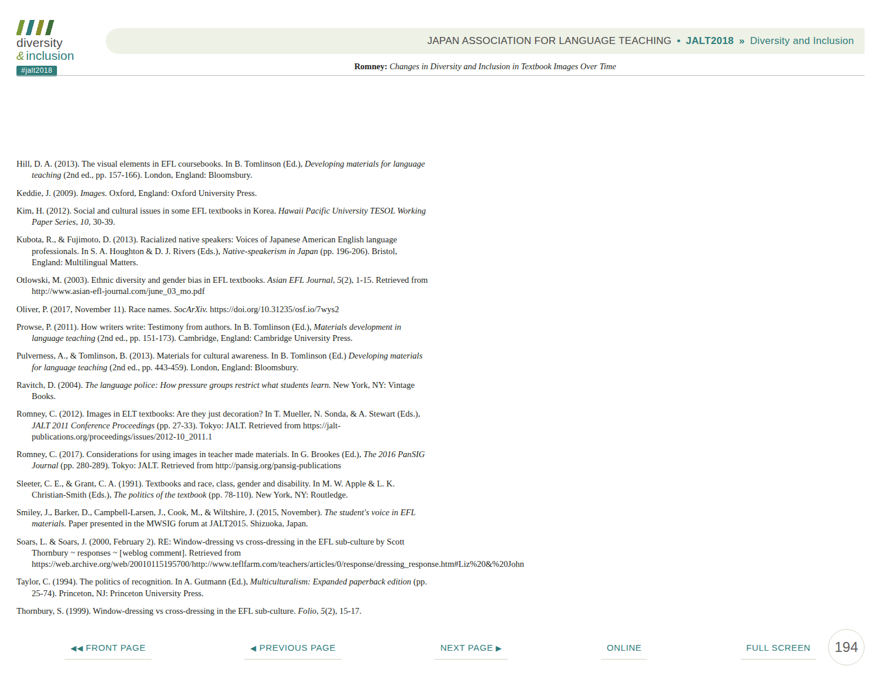diversity
&inclusion
#jalt2018
JAPAN ASSOCIATION FOR LANGUAGE TEACHING • JALT2018 » Diversity and Inclusion
Romney: Changes in Diversity and Inclusion in Textbook Images Over Time
Hill, D. A. (2013). The visual elements in EFL coursebooks. In B. Tomlinson (Ed.), Developing materials for language teaching (2nd ed., pp. 157-166). London, England: Bloomsbury.
Keddie, J. (2009). Images. Oxford, England: Oxford University Press.
Kim, H. (2012). Social and cultural issues in some EFL textbooks in Korea. Hawaii Pacific University TESOL Working Paper Series, 10, 30-39.
Kubota, R., & Fujimoto, D. (2013). Racialized native speakers: Voices of Japanese American English language professionals. In S. A. Houghton & D. J. Rivers (Eds.), Native-speakerism in Japan (pp. 196-206). Bristol, England: Multilingual Matters.
Otlowski, M. (2003). Ethnic diversity and gender bias in EFL textbooks. Asian EFL Journal, 5(2), 1-15. Retrieved from http://www.asian-efl-journal.com/june_03_mo.pdf
Oliver, P. (2017, November 11). Race names. SocArXiv. https://doi.org/10.31235/osf.io/7wys2
Prowse, P. (2011). How writers write: Testimony from authors. In B. Tomlinson (Ed.), Materials development in language teaching (2nd ed., pp. 151-173). Cambridge, England: Cambridge University Press.
Pulverness, A., & Tomlinson, B. (2013). Materials for cultural awareness. In B. Tomlinson (Ed.) Developing materials for language teaching (2nd ed., pp. 443-459). London, England: Bloomsbury.
Ravitch, D. (2004). The language police: How pressure groups restrict what students learn. New York, NY: Vintage Books.
Romney, C. (2012). Images in ELT textbooks: Are they just decoration? In T. Mueller, N. Sonda, & A. Stewart (Eds.), JALT 2011 Conference Proceedings (pp. 27-33). Tokyo: JALT. Retrieved from https://jalt-publications.org/proceedings/issues/2012-10_2011.1
Romney, C. (2017). Considerations for using images in teacher made materials. In G. Brookes (Ed.), The 2016 PanSIG Journal (pp. 280-289). Tokyo: JALT. Retrieved from http://pansig.org/pansig-publications
Sleeter, C. E., & Grant, C. A. (1991). Textbooks and race, class, gender and disability. In M. W. Apple & L. K. Christian-Smith (Eds.), The politics of the textbook (pp. 78-110). New York, NY: Routledge.
Smiley, J., Barker, D., Campbell-Larsen, J., Cook, M., & Wiltshire, J. (2015, November). The student's voice in EFL materials. Paper presented in the MWSIG forum at JALT2015. Shizuoka, Japan.
Soars, L. & Soars, J. (2000, February 2). RE: Window-dressing vs cross-dressing in the EFL sub-culture by Scott Thornbury ~ responses ~ [weblog comment]. Retrieved from https://web.archive.org/web/20010115195700/http://www.teflfarm.com/teachers/articles/0/response/dressing_response.htm#Liz%20&%20John
Taylor, C. (1994). The politics of recognition. In A. Gutmann (Ed.), Multiculturalism: Expanded paperback edition (pp. 25-74). Princeton, NJ: Princeton University Press.
Thornbury, S. (1999). Window-dressing vs cross-dressing in the EFL sub-culture. Folio, 5(2), 15-17.
◀◀ FRONT PAGE ◀ PREVIOUS PAGE NEXT PAGE ▶ ONLINE FULL SCREEN
194